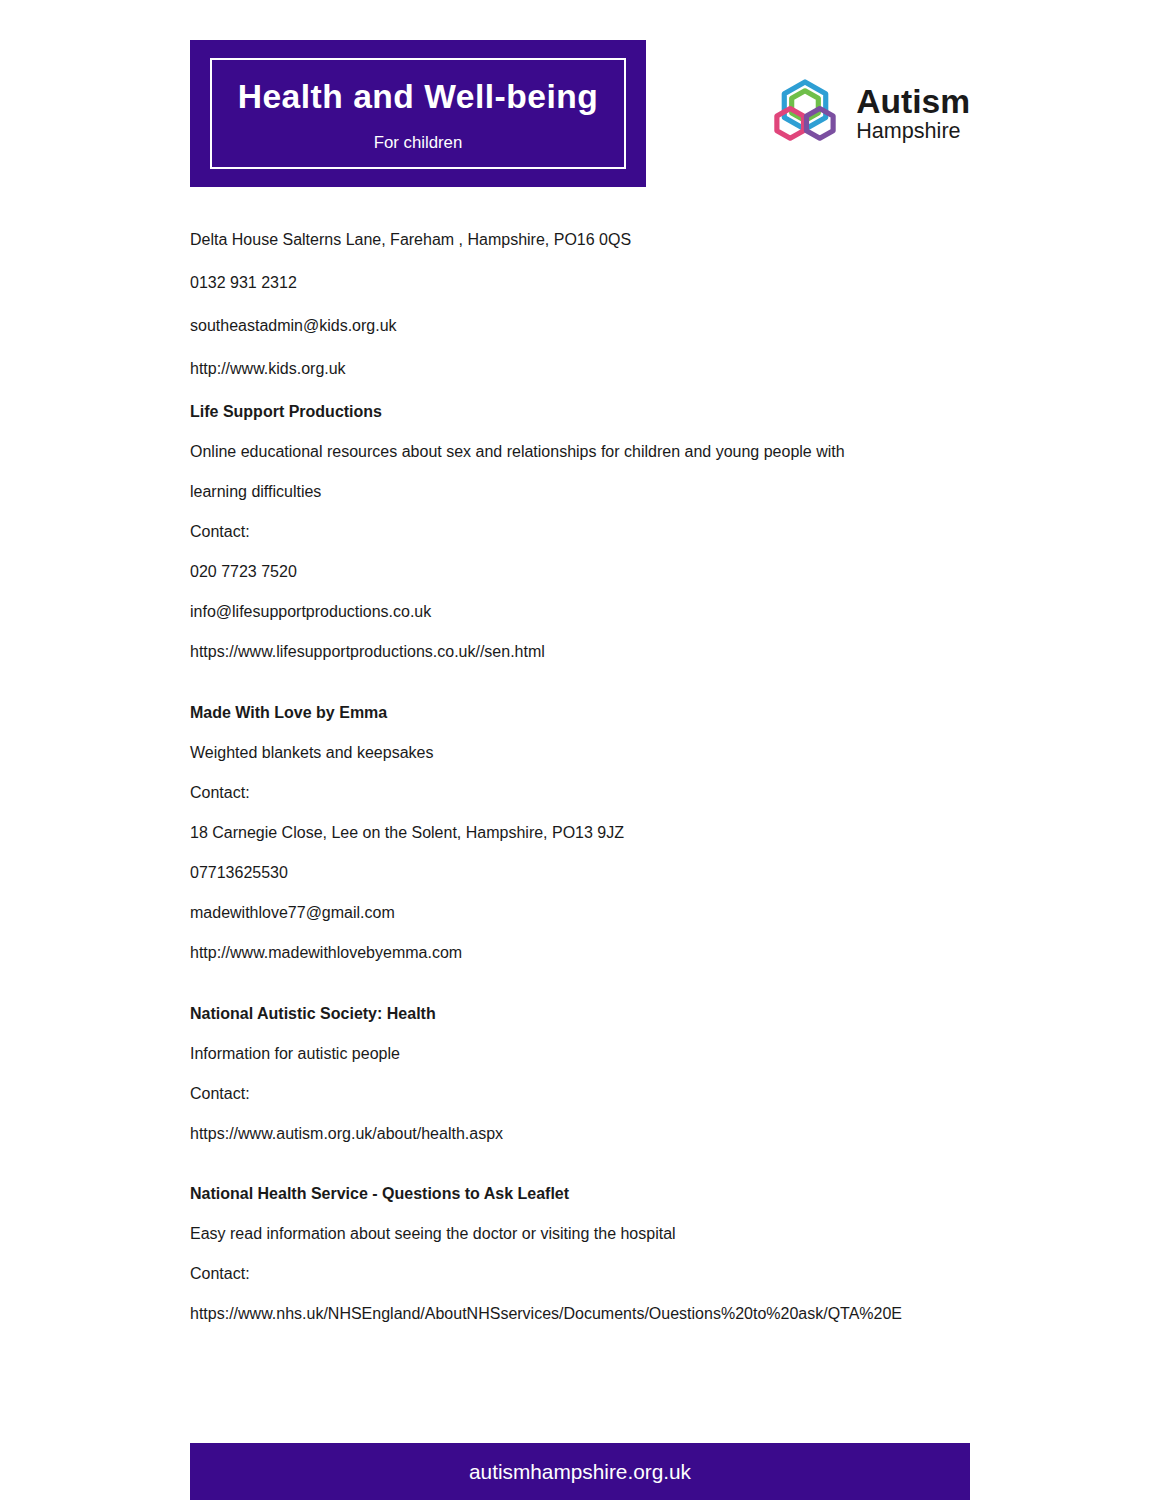Health and Well-being
For children
Autism Hampshire
Delta House Salterns Lane, Fareham , Hampshire, PO16 0QS
0132 931 2312
southeastadmin@kids.org.uk
http://www.kids.org.uk
Life Support Productions
Online educational resources about sex and relationships for children and young people with
learning difficulties
Contact:
020 7723 7520
info@lifesupportproductions.co.uk
https://www.lifesupportproductions.co.uk//sen.html
Made With Love by Emma
Weighted blankets and keepsakes
Contact:
18 Carnegie Close, Lee on the Solent, Hampshire, PO13 9JZ
07713625530
madewithlove77@gmail.com
http://www.madewithlovebyemma.com
National Autistic Society: Health
Information for autistic people
Contact:
https://www.autism.org.uk/about/health.aspx
National Health Service - Questions to Ask Leaflet
Easy read information about seeing the doctor or visiting the hospital
Contact:
https://www.nhs.uk/NHSEngland/AboutNHSservices/Documents/Ouestions%20to%20ask/QTA%20E
autismhampshire.org.uk